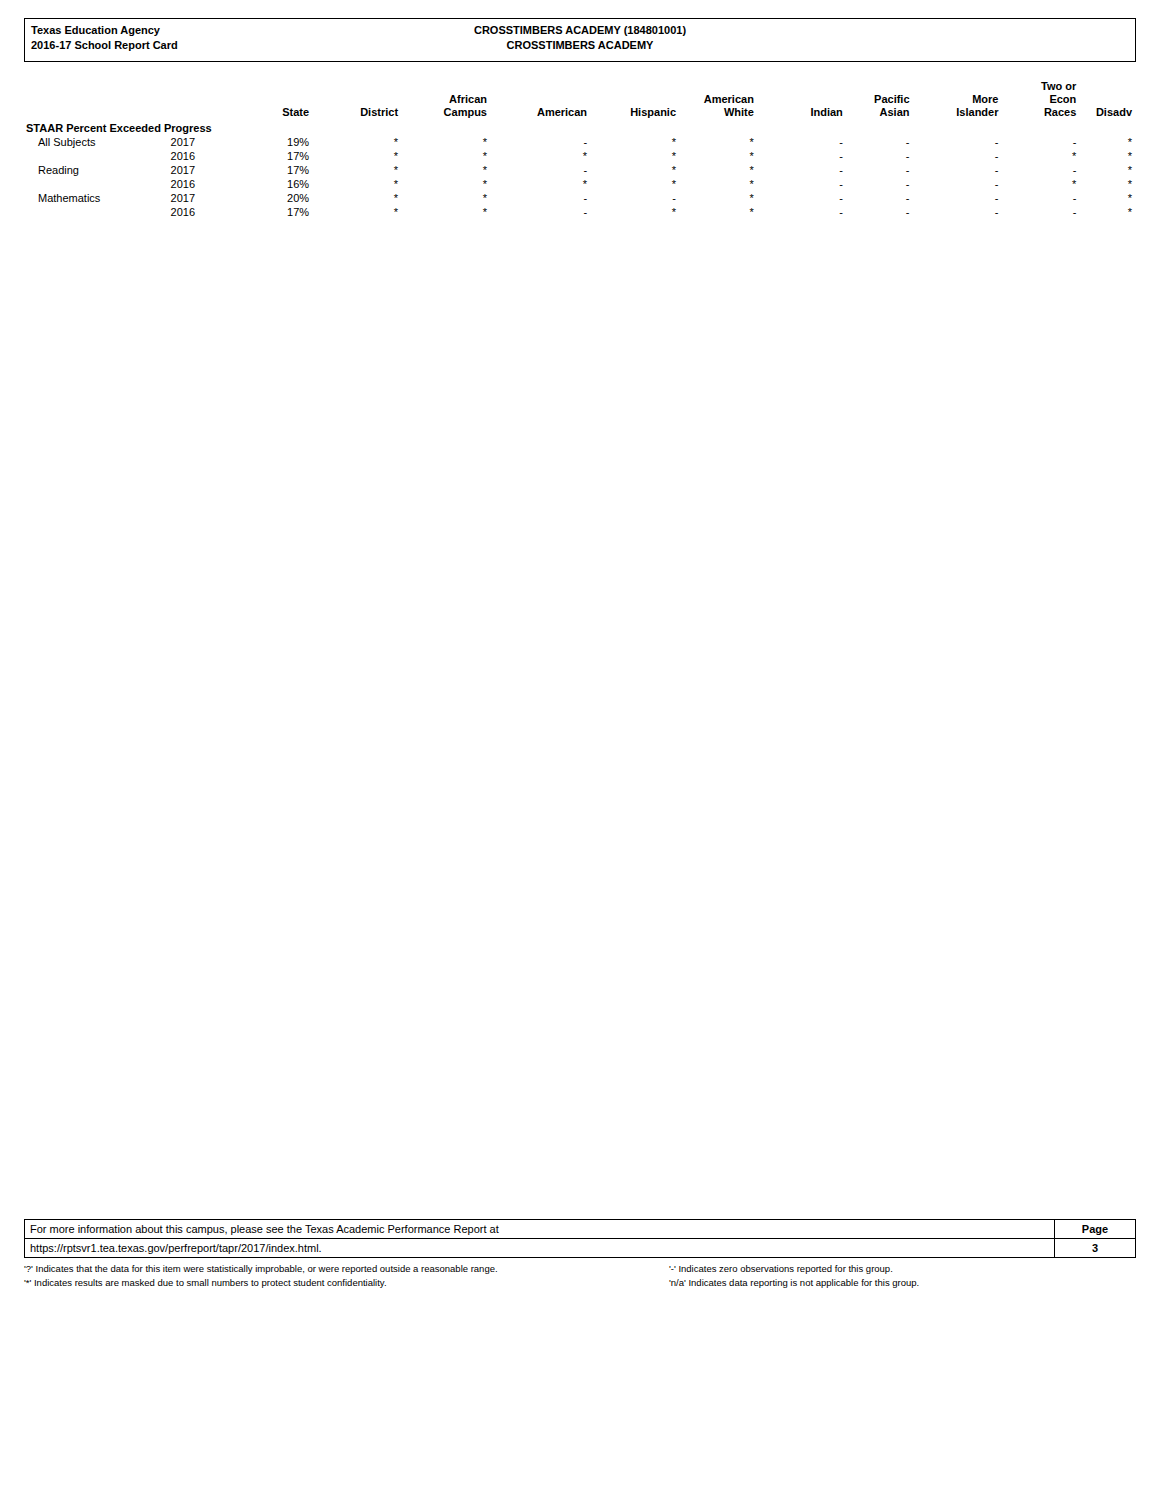Texas Education Agency
2016-17 School Report Card
CROSSTIMBERS ACADEMY (184801001)
CROSSTIMBERS ACADEMY
| | | | | | | | | | | | Two or | |
| --- | --- | --- | --- | --- | --- | --- | --- | --- | --- | --- | --- | --- |
| | | | | African | | | American | | Pacific | More | Econ |
| | | State | District | Campus | American | Hispanic | White | Indian | Asian | Islander | Races | Disadv |
| STAAR Percent Exceeded Progress |
| All Subjects | 2017 | 19% | * | * | - | * | * | - | - | - | - | * |
| | 2016 | 17% | * | * | * | * | * | - | - | - | * | * |
| Reading | 2017 | 17% | * | * | - | * | * | - | - | - | - | * |
| | 2016 | 16% | * | * | * | * | * | - | - | - | * | * |
| Mathematics | 2017 | 20% | * | * | - | - | * | - | - | - | - | * |
| | 2016 | 17% | * | * | - | * | * | - | - | - | - | * |
| For more information about this campus, please see the Texas Academic Performance Report at | Page |
| https://rptsvr1.tea.texas.gov/perfreport/tapr/2017/index.html. | 3 |
'?' Indicates that the data for this item were statistically improbable, or were reported outside a reasonable range.
'*' Indicates results are masked due to small numbers to protect student confidentiality.
'-' Indicates zero observations reported for this group.
'n/a' Indicates data reporting is not applicable for this group.